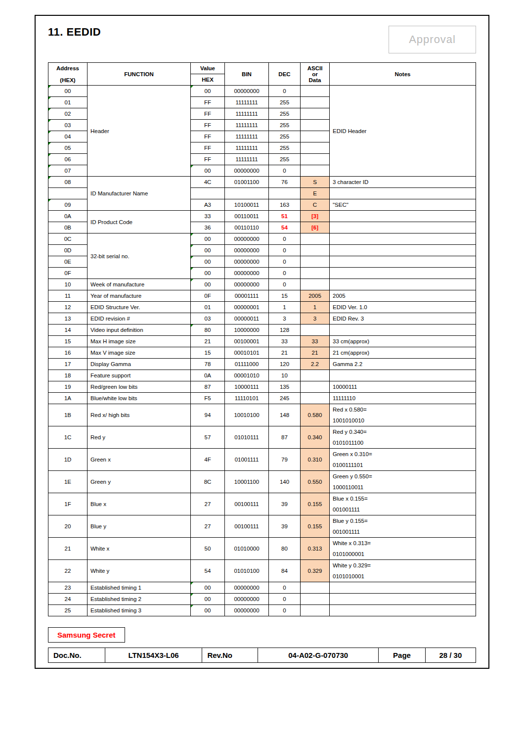11. EEDID
Approval
| Address (HEX) | FUNCTION | Value | BIN | DEC | ASCII or Data | Notes |
| --- | --- | --- | --- | --- | --- | --- |
| HEX |
| 00 | Header | 00 | 00000000 | 0 | | EDID Header |
| 01 | FF | 11111111 | 255 | |
| 02 | FF | 11111111 | 255 | |
| 03 | FF | 11111111 | 255 | |
| 04 | FF | 11111111 | 255 | |
| 05 | FF | 11111111 | 255 | |
| 06 | FF | 11111111 | 255 | |
| 07 | 00 | 00000000 | 0 | |
| 08 | ID Manufacturer Name | 4C | 01001100 | 76 | S | 3 character ID |
| | | | | E | |
| 09 | A3 | 10100011 | 163 | C | "SEC" |
| 0A | ID Product Code | 33 | 00110011 | 51 | [3] | |
| 0B | 36 | 00110110 | 54 | [6] | |
| 0C | 32-bit serial no. | 00 | 00000000 | 0 | | |
| 0D | 00 | 00000000 | 0 | | |
| 0E | 00 | 00000000 | 0 | | |
| 0F | 00 | 00000000 | 0 | | |
| 10 | Week of manufacture | 00 | 00000000 | 0 | | |
| 11 | Year of manufacture | 0F | 00001111 | 15 | 2005 | 2005 |
| 12 | EDID Structure Ver. | 01 | 00000001 | 1 | 1 | EDID Ver. 1.0 |
| 13 | EDID revision # | 03 | 00000011 | 3 | 3 | EDID Rev. 3 |
| 14 | Video input definition | 80 | 10000000 | 128 | | |
| 15 | Max H image size | 21 | 00100001 | 33 | 33 | 33 cm(approx) |
| 16 | Max V image size | 15 | 00010101 | 21 | 21 | 21 cm(approx) |
| 17 | Display Gamma | 78 | 01111000 | 120 | 2.2 | Gamma 2.2 |
| 18 | Feature support | 0A | 00001010 | 10 | | |
| 19 | Red/green low bits | 87 | 10000111 | 135 | | 10000111 |
| 1A | Blue/white low bits | F5 | 11110101 | 245 | | 11111110 |
| 1B | Red x/ high bits | 94 | 10010100 | 148 | 0.580 | Red x 0.580= |
| 1001010010 |
| 1C | Red y | 57 | 01010111 | 87 | 0.340 | Red y 0.340= |
| 0101011100 |
| 1D | Green x | 4F | 01001111 | 79 | 0.310 | Green x 0.310= |
| 0100111101 |
| 1E | Green y | 8C | 10001100 | 140 | 0.550 | Green y 0.550= |
| 1000110011 |
| 1F | Blue x | 27 | 00100111 | 39 | 0.155 | Blue x 0.155= |
| 001001111 |
| 20 | Blue y | 27 | 00100111 | 39 | 0.155 | Blue y 0.155= |
| 001001111 |
| 21 | White x | 50 | 01010000 | 80 | 0.313 | White x 0.313= |
| 0101000001 |
| 22 | White y | 54 | 01010100 | 84 | 0.329 | White y 0.329= |
| 0101010001 |
| 23 | Established timing 1 | 00 | 00000000 | 0 | | |
| 24 | Established timing 2 | 00 | 00000000 | 0 | | |
| 25 | Established timing 3 | 00 | 00000000 | 0 | | |
Samsung Secret
| Doc.No. | LTN154X3-L06 | Rev.No | 04-A02-G-070730 | Page | 28 / 30 |